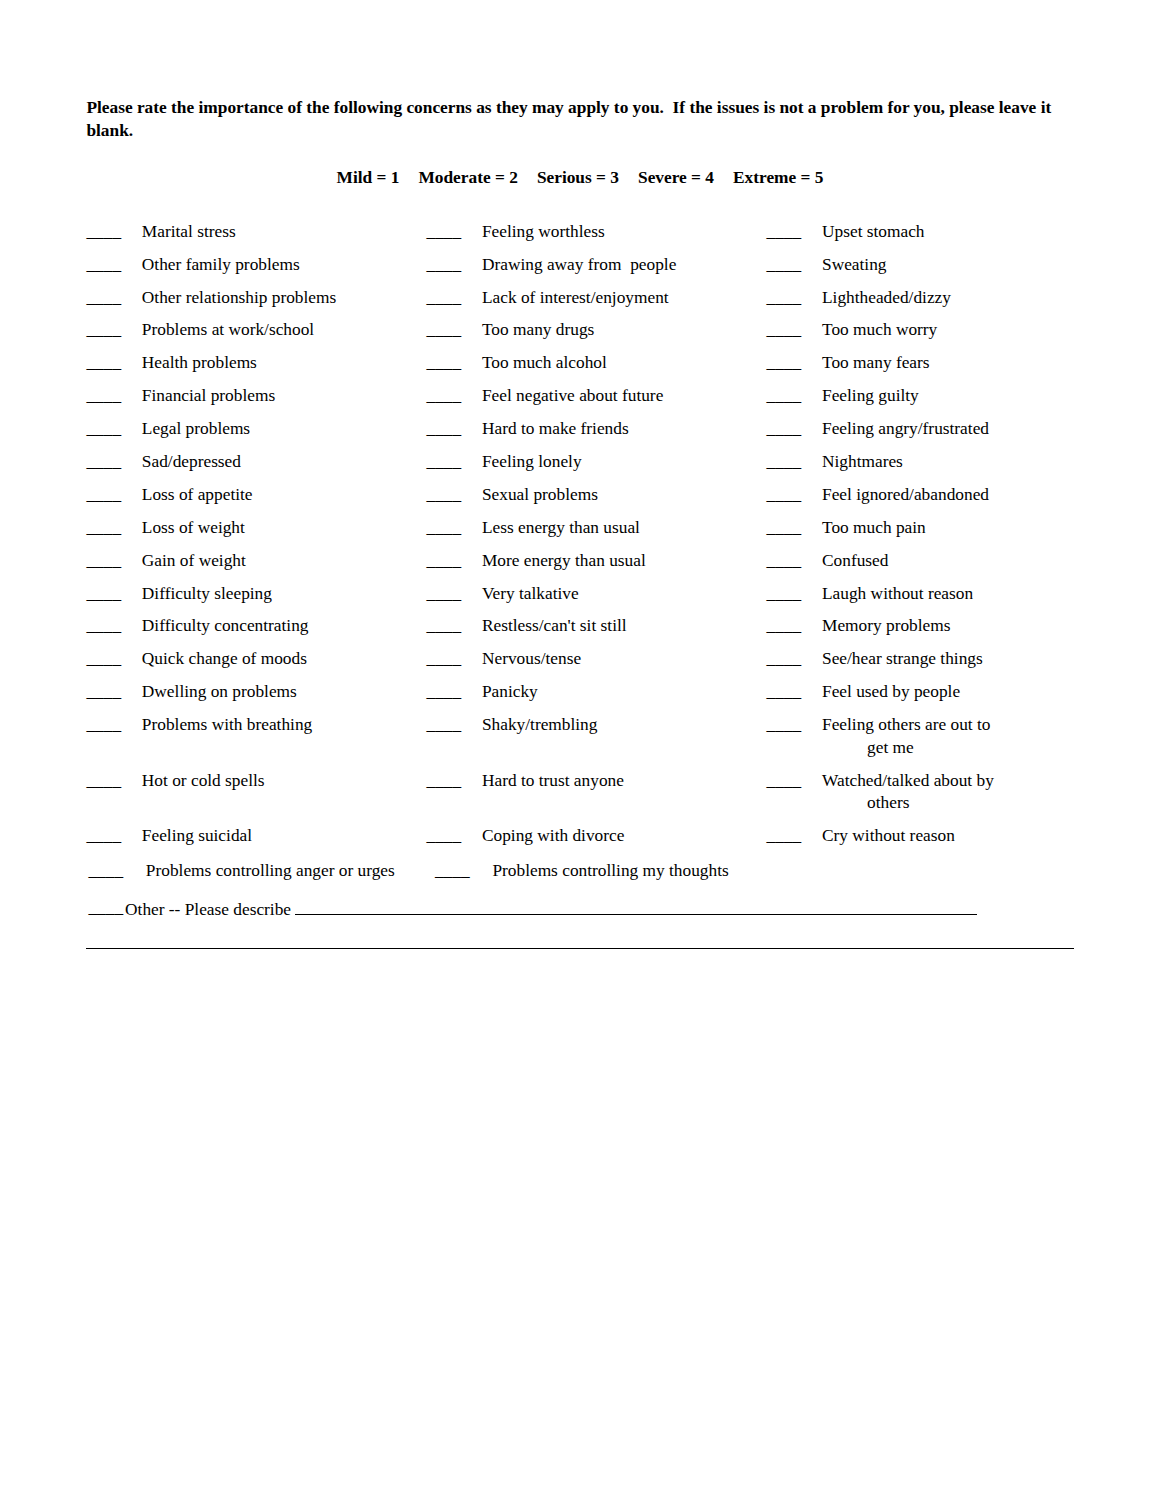Please rate the importance of the following concerns as they may apply to you. If the issues is not a problem for you, please leave it blank.
| Mild = 1 | Moderate = 2 | Serious = 3 | Severe = 4 | Extreme = 5 |
| ____ | Marital stress | ____ | Feeling worthless | ____ | Upset stomach |
| ____ | Other family problems | ____ | Drawing away from people | ____ | Sweating |
| ____ | Other relationship problems | ____ | Lack of interest/enjoyment | ____ | Lightheaded/dizzy |
| ____ | Problems at work/school | ____ | Too many drugs | ____ | Too much worry |
| ____ | Health problems | ____ | Too much alcohol | ____ | Too many fears |
| ____ | Financial problems | ____ | Feel negative about future | ____ | Feeling guilty |
| ____ | Legal problems | ____ | Hard to make friends | ____ | Feeling angry/frustrated |
| ____ | Sad/depressed | ____ | Feeling lonely | ____ | Nightmares |
| ____ | Loss of appetite | ____ | Sexual problems | ____ | Feel ignored/abandoned |
| ____ | Loss of weight | ____ | Less energy than usual | ____ | Too much pain |
| ____ | Gain of weight | ____ | More energy than usual | ____ | Confused |
| ____ | Difficulty sleeping | ____ | Very talkative | ____ | Laugh without reason |
| ____ | Difficulty concentrating | ____ | Restless/can't sit still | ____ | Memory problems |
| ____ | Quick change of moods | ____ | Nervous/tense | ____ | See/hear strange things |
| ____ | Dwelling on problems | ____ | Panicky | ____ | Feel used by people |
| ____ | Problems with breathing | ____ | Shaky/trembling | ____ | Feeling others are out to get me |
| ____ | Hot or cold spells | ____ | Hard to trust anyone | ____ | Watched/talked about by others |
| ____ | Feeling suicidal | ____ | Coping with divorce | ____ | Cry without reason |
| ____ | Problems controlling anger or urges | ____ | Problems controlling my thoughts |
| ____ | Other -- Please describe |